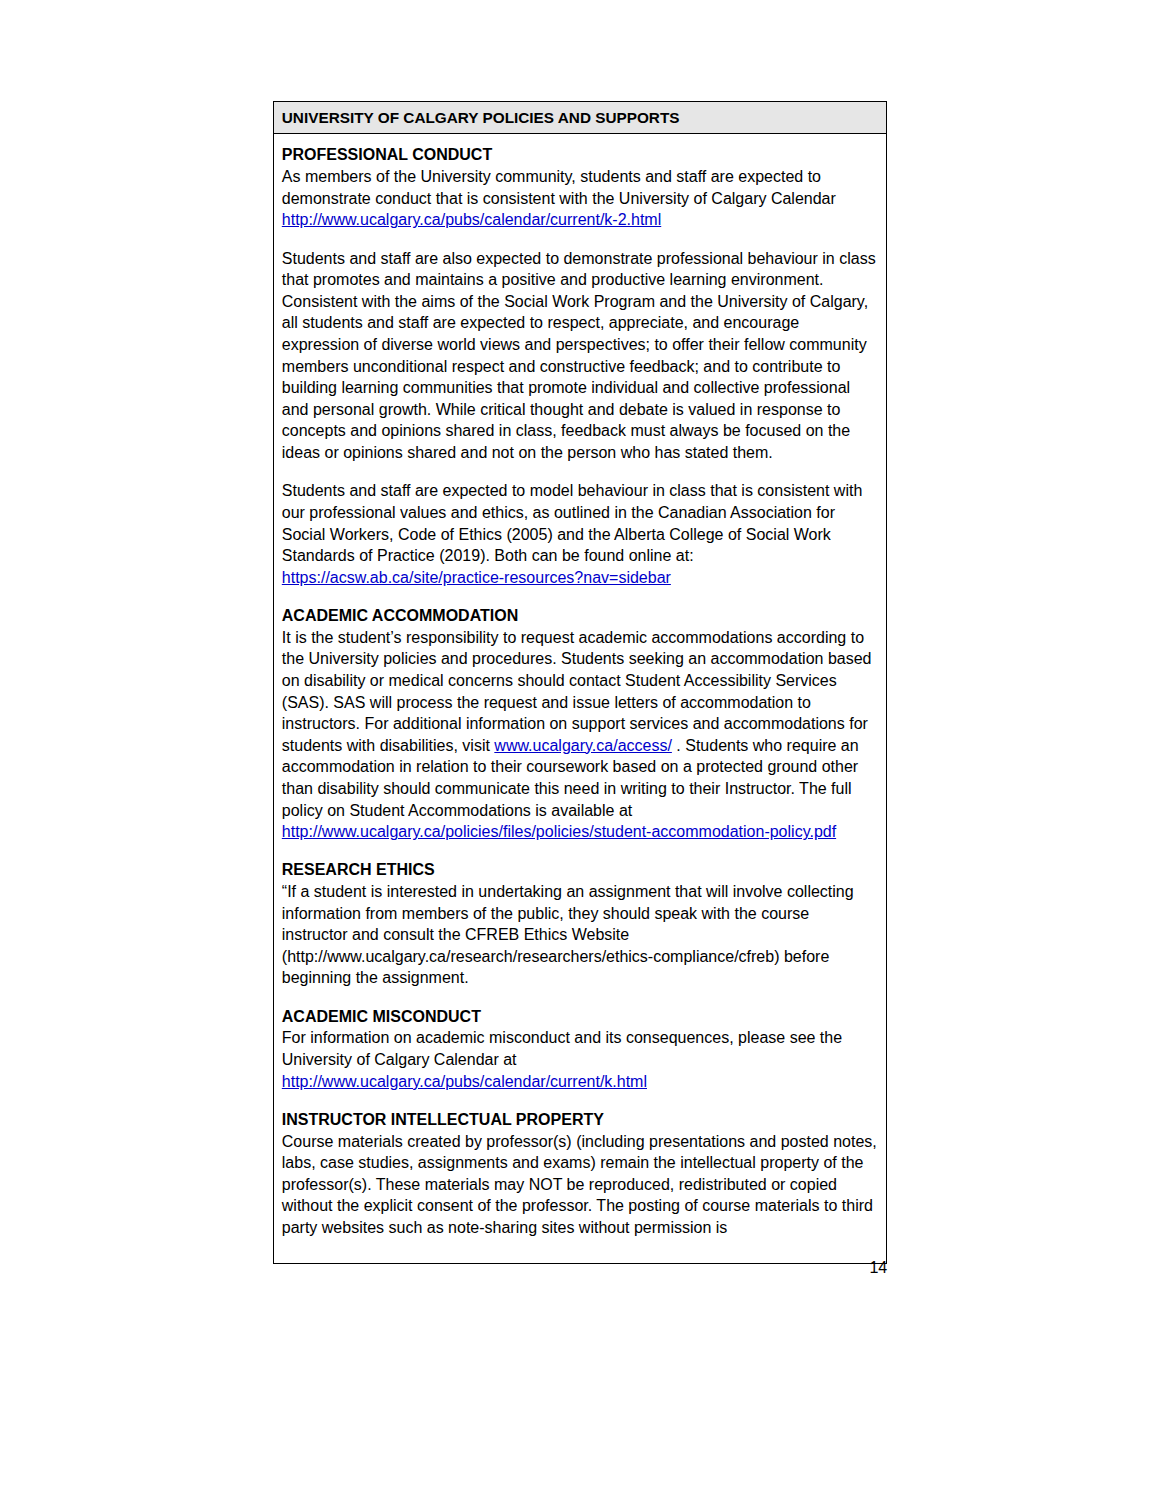UNIVERSITY OF CALGARY POLICIES AND SUPPORTS
PROFESSIONAL CONDUCT
As members of the University community, students and staff are expected to demonstrate conduct that is consistent with the University of Calgary Calendar http://www.ucalgary.ca/pubs/calendar/current/k-2.html
Students and staff are also expected to demonstrate professional behaviour in class that promotes and maintains a positive and productive learning environment. Consistent with the aims of the Social Work Program and the University of Calgary, all students and staff are expected to respect, appreciate, and encourage expression of diverse world views and perspectives; to offer their fellow community members unconditional respect and constructive feedback; and to contribute to building learning communities that promote individual and collective professional and personal growth. While critical thought and debate is valued in response to concepts and opinions shared in class, feedback must always be focused on the ideas or opinions shared and not on the person who has stated them.
Students and staff are expected to model behaviour in class that is consistent with our professional values and ethics, as outlined in the Canadian Association for Social Workers, Code of Ethics (2005) and the Alberta College of Social Work Standards of Practice (2019). Both can be found online at: https://acsw.ab.ca/site/practice-resources?nav=sidebar
ACADEMIC ACCOMMODATION
It is the student’s responsibility to request academic accommodations according to the University policies and procedures. Students seeking an accommodation based on disability or medical concerns should contact Student Accessibility Services (SAS). SAS will process the request and issue letters of accommodation to instructors. For additional information on support services and accommodations for students with disabilities, visit www.ucalgary.ca/access/ . Students who require an accommodation in relation to their coursework based on a protected ground other than disability should communicate this need in writing to their Instructor. The full policy on Student Accommodations is available at http://www.ucalgary.ca/policies/files/policies/student-accommodation-policy.pdf
RESEARCH ETHICS
“If a student is interested in undertaking an assignment that will involve collecting information from members of the public, they should speak with the course instructor and consult the CFREB Ethics Website (http://www.ucalgary.ca/research/researchers/ethics-compliance/cfreb) before beginning the assignment.
ACADEMIC MISCONDUCT
For information on academic misconduct and its consequences, please see the University of Calgary Calendar at http://www.ucalgary.ca/pubs/calendar/current/k.html
INSTRUCTOR INTELLECTUAL PROPERTY
Course materials created by professor(s) (including presentations and posted notes, labs, case studies, assignments and exams) remain the intellectual property of the professor(s). These materials may NOT be reproduced, redistributed or copied without the explicit consent of the professor. The posting of course materials to third party websites such as note-sharing sites without permission is
14